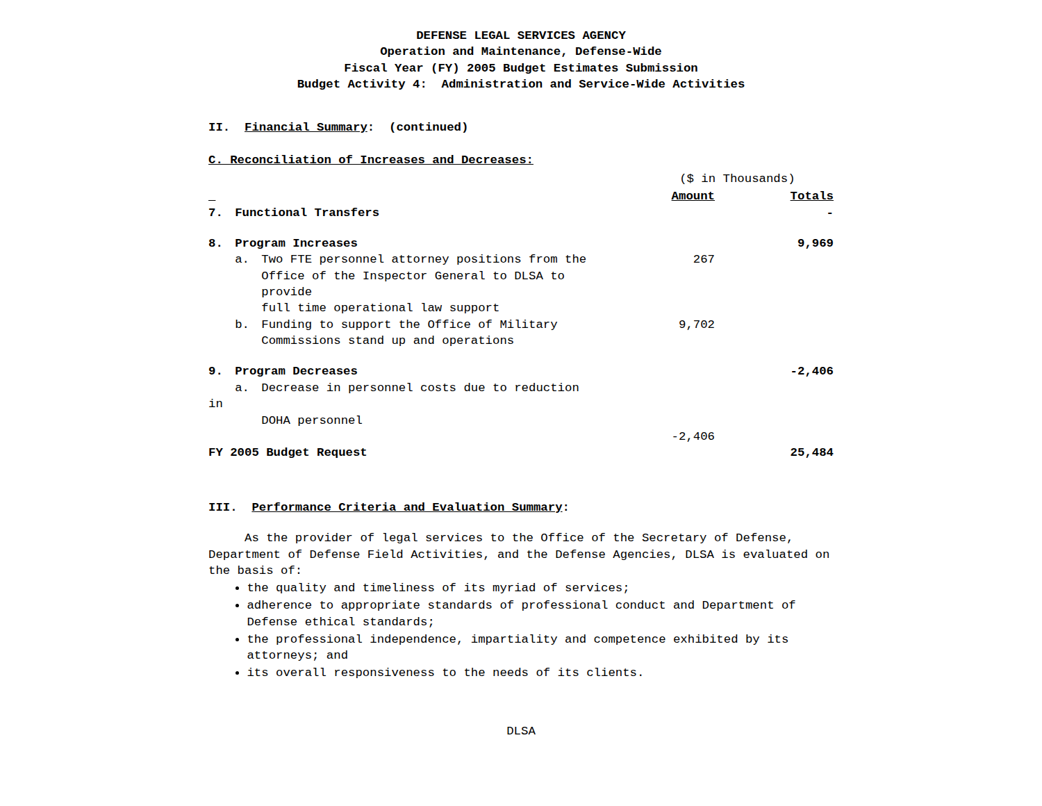DEFENSE LEGAL SERVICES AGENCY
Operation and Maintenance, Defense-Wide
Fiscal Year (FY) 2005 Budget Estimates Submission
Budget Activity 4: Administration and Service-Wide Activities
II. Financial Summary: (continued)
C. Reconciliation of Increases and Decreases:
($ in Thousands)
| | Amount | Totals |
| 7. Functional Transfers | | - |
| 8. Program Increases | | 9,969 |
| a. Two FTE personnel attorney positions from the Office of the Inspector General to DLSA to provide full time operational law support | 267 | |
| b. Funding to support the Office of Military Commissions stand up and operations | 9,702 | |
| 9. Program Decreases | | -2,406 |
| a. Decrease in personnel costs due to reduction in DOHA personnel | | |
| | -2,406 | |
| FY 2005 Budget Request | | 25,484 |
III. Performance Criteria and Evaluation Summary:
As the provider of legal services to the Office of the Secretary of Defense, Department of Defense Field Activities, and the Defense Agencies, DLSA is evaluated on the basis of:
the quality and timeliness of its myriad of services;
adherence to appropriate standards of professional conduct and Department of Defense ethical standards;
the professional independence, impartiality and competence exhibited by its attorneys; and
its overall responsiveness to the needs of its clients.
DLSA